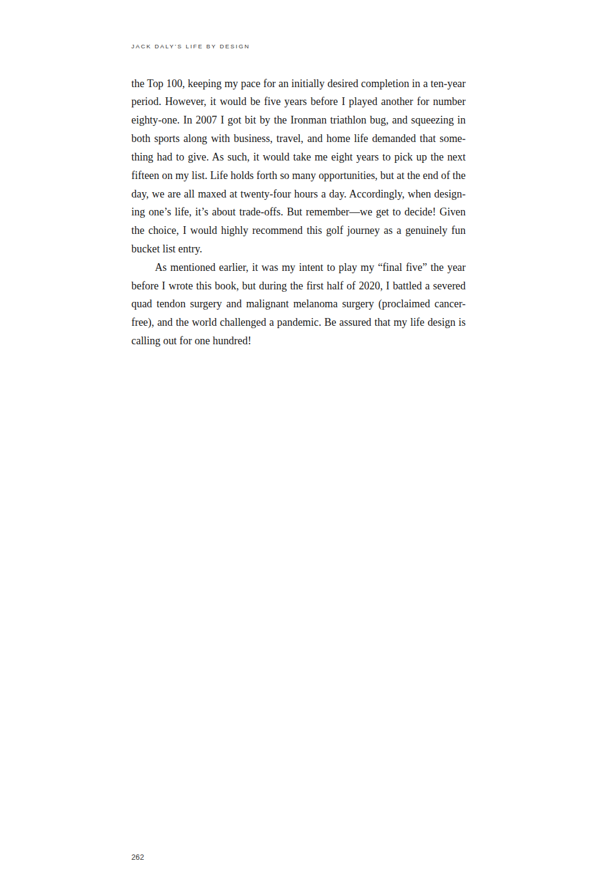Jack Daly’s Life by Design
the Top 100, keeping my pace for an initially desired completion in a ten-year period. However, it would be five years before I played another for number eighty-one. In 2007 I got bit by the Ironman triathlon bug, and squeezing in both sports along with business, travel, and home life demanded that something had to give. As such, it would take me eight years to pick up the next fifteen on my list. Life holds forth so many opportunities, but at the end of the day, we are all maxed at twenty-four hours a day. Accordingly, when designing one’s life, it’s about trade-offs. But remember—we get to decide! Given the choice, I would highly recommend this golf journey as a genuinely fun bucket list entry.
As mentioned earlier, it was my intent to play my “final five” the year before I wrote this book, but during the first half of 2020, I battled a severed quad tendon surgery and malignant melanoma surgery (proclaimed cancer-free), and the world challenged a pandemic. Be assured that my life design is calling out for one hundred!
262